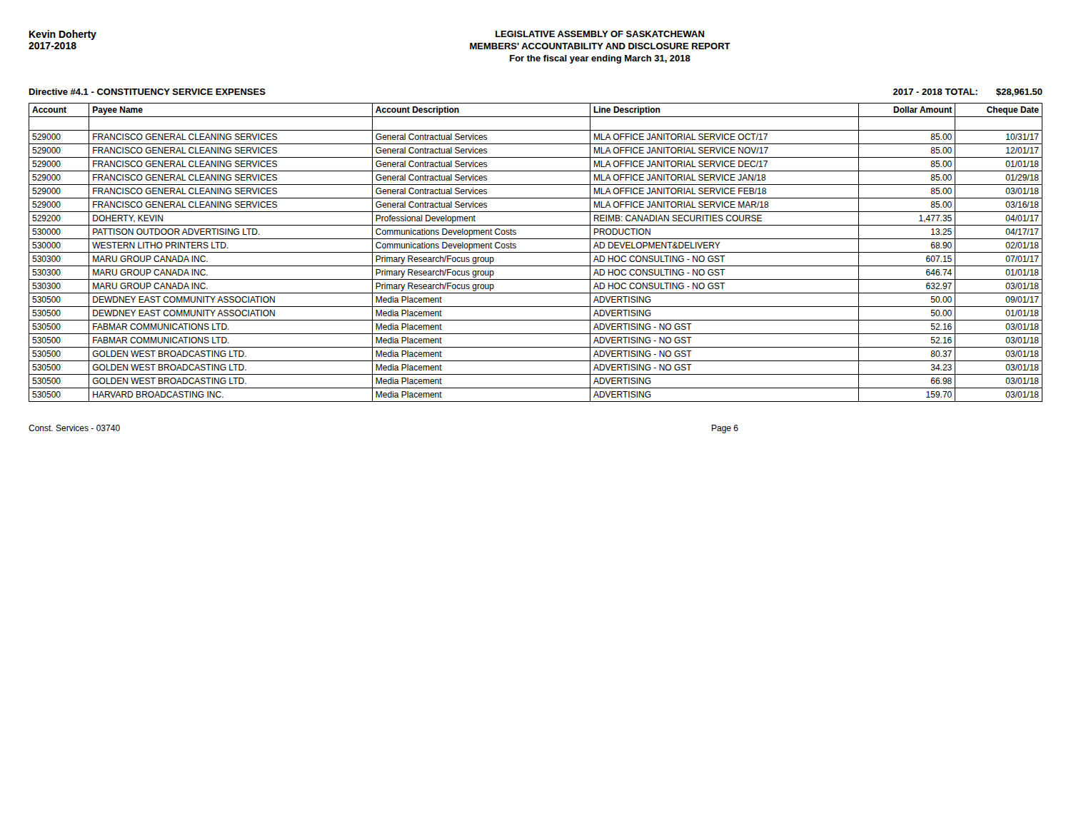Kevin Doherty
2017-2018
LEGISLATIVE ASSEMBLY OF SASKATCHEWAN
MEMBERS' ACCOUNTABILITY AND DISCLOSURE REPORT
For the fiscal year ending March 31, 2018
Directive #4.1 - CONSTITUENCY SERVICE EXPENSES
2017 - 2018 TOTAL: $28,961.50
| Account | Payee Name | Account Description | Line Description | Dollar Amount | Cheque Date |
| --- | --- | --- | --- | --- | --- |
| 529000 | FRANCISCO GENERAL CLEANING SERVICES | General Contractual Services | MLA OFFICE JANITORIAL SERVICE OCT/17 | 85.00 | 10/31/17 |
| 529000 | FRANCISCO GENERAL CLEANING SERVICES | General Contractual Services | MLA OFFICE JANITORIAL SERVICE NOV/17 | 85.00 | 12/01/17 |
| 529000 | FRANCISCO GENERAL CLEANING SERVICES | General Contractual Services | MLA OFFICE JANITORIAL SERVICE DEC/17 | 85.00 | 01/01/18 |
| 529000 | FRANCISCO GENERAL CLEANING SERVICES | General Contractual Services | MLA OFFICE JANITORIAL SERVICE JAN/18 | 85.00 | 01/29/18 |
| 529000 | FRANCISCO GENERAL CLEANING SERVICES | General Contractual Services | MLA OFFICE JANITORIAL SERVICE FEB/18 | 85.00 | 03/01/18 |
| 529000 | FRANCISCO GENERAL CLEANING SERVICES | General Contractual Services | MLA OFFICE JANITORIAL SERVICE MAR/18 | 85.00 | 03/16/18 |
| 529200 | DOHERTY, KEVIN | Professional Development | REIMB: CANADIAN SECURITIES COURSE | 1,477.35 | 04/01/17 |
| 530000 | PATTISON OUTDOOR ADVERTISING LTD. | Communications Development Costs | PRODUCTION | 13.25 | 04/17/17 |
| 530000 | WESTERN LITHO PRINTERS LTD. | Communications Development Costs | AD DEVELOPMENT&DELIVERY | 68.90 | 02/01/18 |
| 530300 | MARU GROUP CANADA INC. | Primary Research/Focus group | AD HOC CONSULTING - NO GST | 607.15 | 07/01/17 |
| 530300 | MARU GROUP CANADA INC. | Primary Research/Focus group | AD HOC CONSULTING - NO GST | 646.74 | 01/01/18 |
| 530300 | MARU GROUP CANADA INC. | Primary Research/Focus group | AD HOC CONSULTING - NO GST | 632.97 | 03/01/18 |
| 530500 | DEWDNEY EAST COMMUNITY ASSOCIATION | Media Placement | ADVERTISING | 50.00 | 09/01/17 |
| 530500 | DEWDNEY EAST COMMUNITY ASSOCIATION | Media Placement | ADVERTISING | 50.00 | 01/01/18 |
| 530500 | FABMAR COMMUNICATIONS LTD. | Media Placement | ADVERTISING - NO GST | 52.16 | 03/01/18 |
| 530500 | FABMAR COMMUNICATIONS LTD. | Media Placement | ADVERTISING - NO GST | 52.16 | 03/01/18 |
| 530500 | GOLDEN WEST BROADCASTING LTD. | Media Placement | ADVERTISING - NO GST | 80.37 | 03/01/18 |
| 530500 | GOLDEN WEST BROADCASTING LTD. | Media Placement | ADVERTISING - NO GST | 34.23 | 03/01/18 |
| 530500 | GOLDEN WEST BROADCASTING LTD. | Media Placement | ADVERTISING | 66.98 | 03/01/18 |
| 530500 | HARVARD BROADCASTING INC. | Media Placement | ADVERTISING | 159.70 | 03/01/18 |
Const. Services - 03740
Page 6